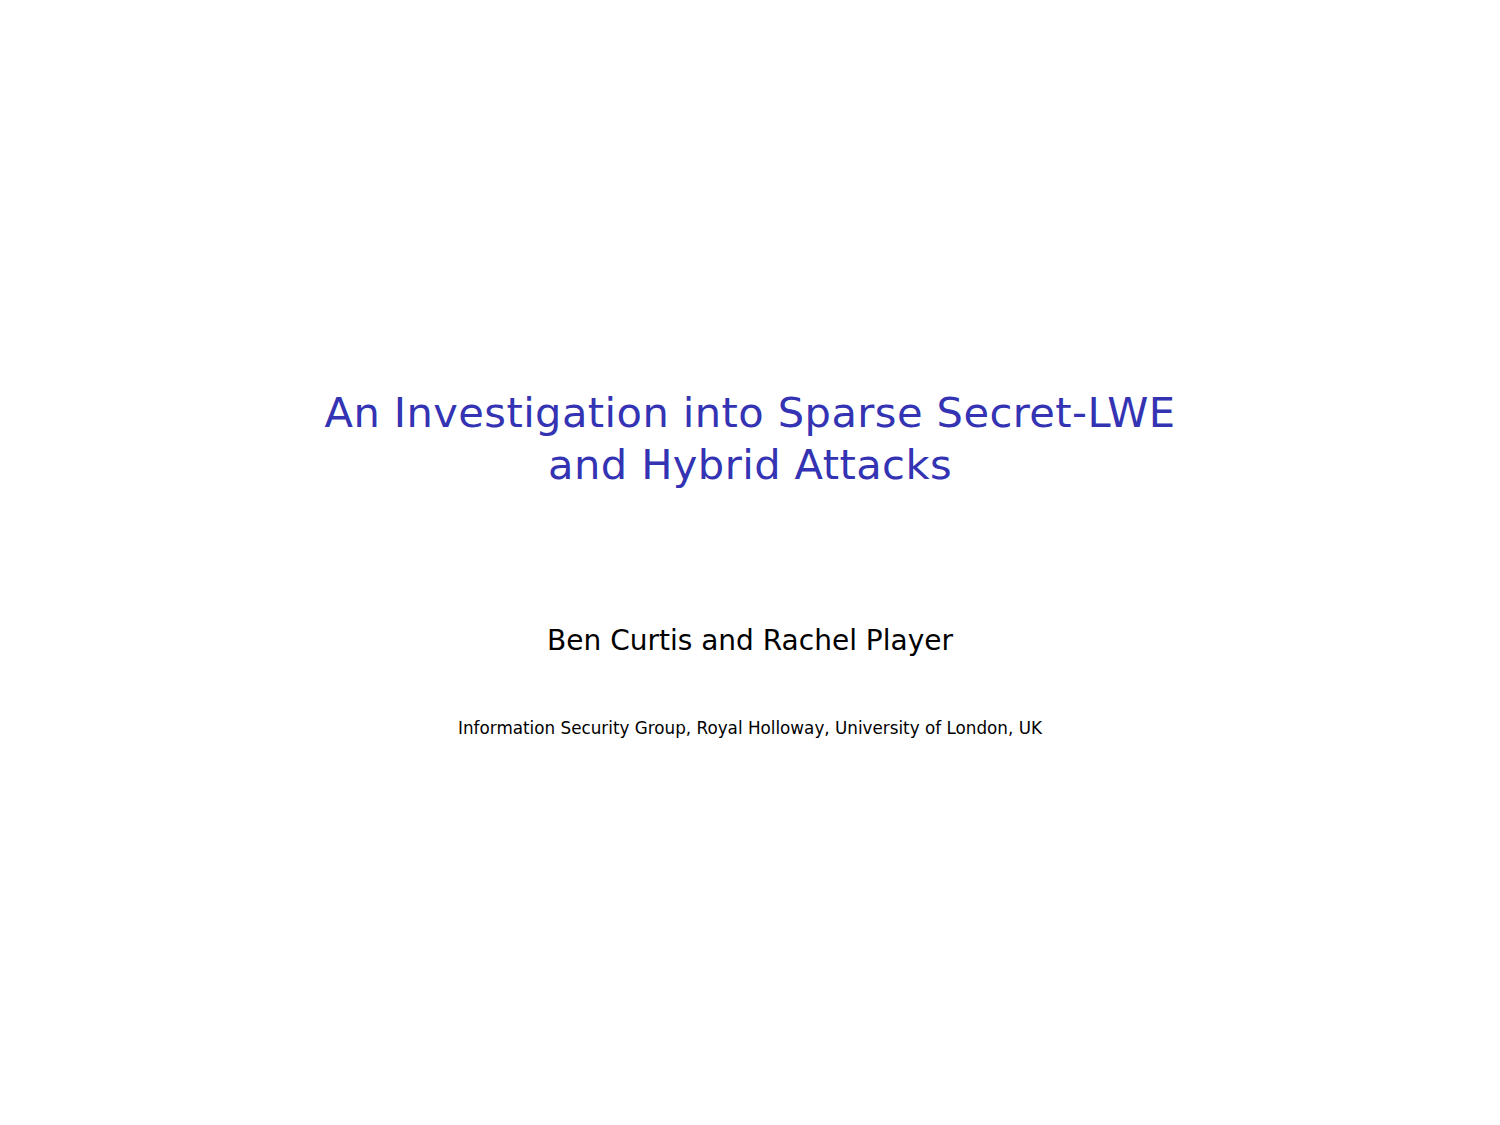An Investigation into Sparse Secret-LWE and Hybrid Attacks
Ben Curtis and Rachel Player
Information Security Group, Royal Holloway, University of London, UK